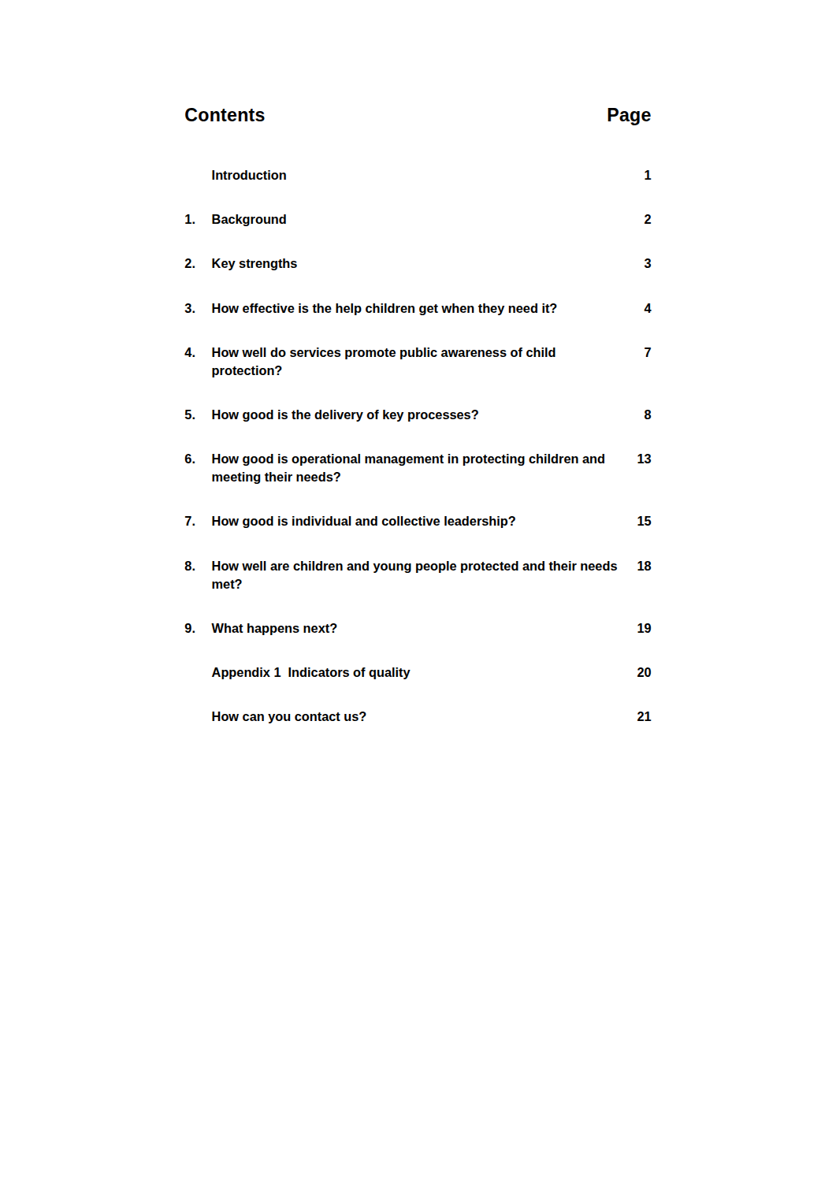Contents Page
| | Introduction | 1 |
| 1. | Background | 2 |
| 2. | Key strengths | 3 |
| 3. | How effective is the help children get when they need it? | 4 |
| 4. | How well do services promote public awareness of child protection? | 7 |
| 5. | How good is the delivery of key processes? | 8 |
| 6. | How good is operational management in protecting children and meeting their needs? | 13 |
| 7. | How good is individual and collective leadership? | 15 |
| 8. | How well are children and young people protected and their needs met? | 18 |
| 9. | What happens next? | 19 |
| | Appendix 1 Indicators of quality | 20 |
| | How can you contact us? | 21 |